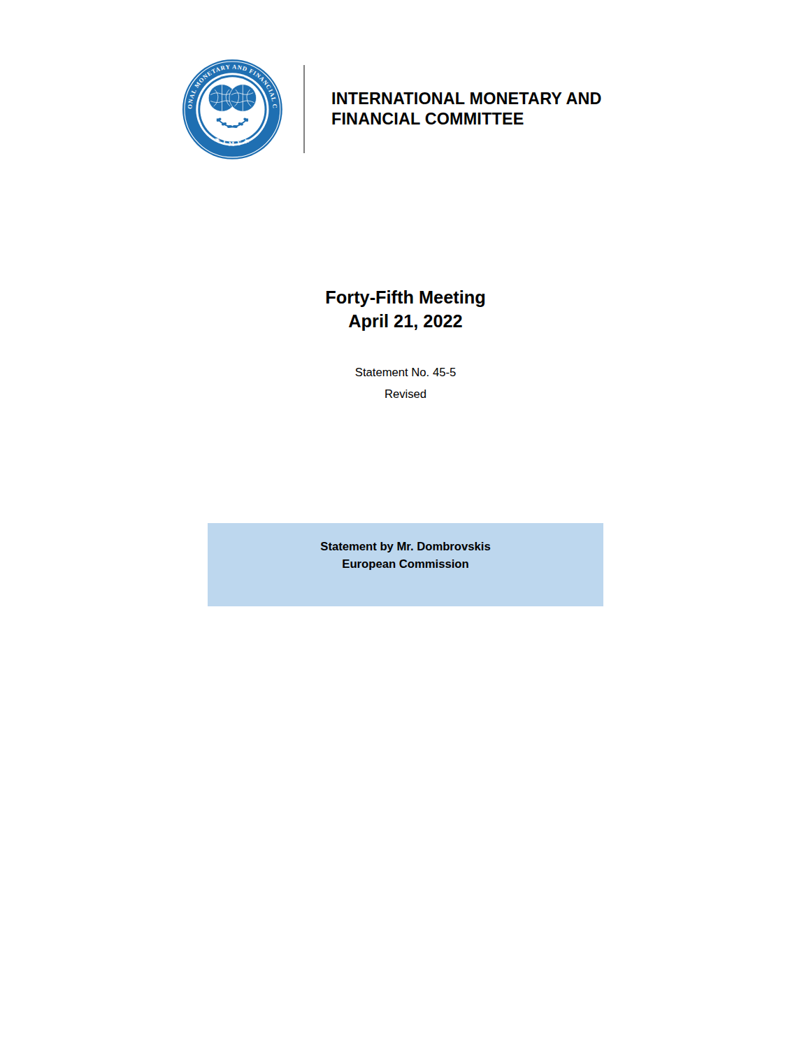INTERNATIONAL MONETARY AND FINANCIAL COMMITTEE ★ I M F ★
INTERNATIONAL MONETARY AND FINANCIAL COMMITTEE
Forty-Fifth Meeting
April 21, 2022
Statement No. 45-5 Revised
Statement by Mr. Dombrovskis
European Commission